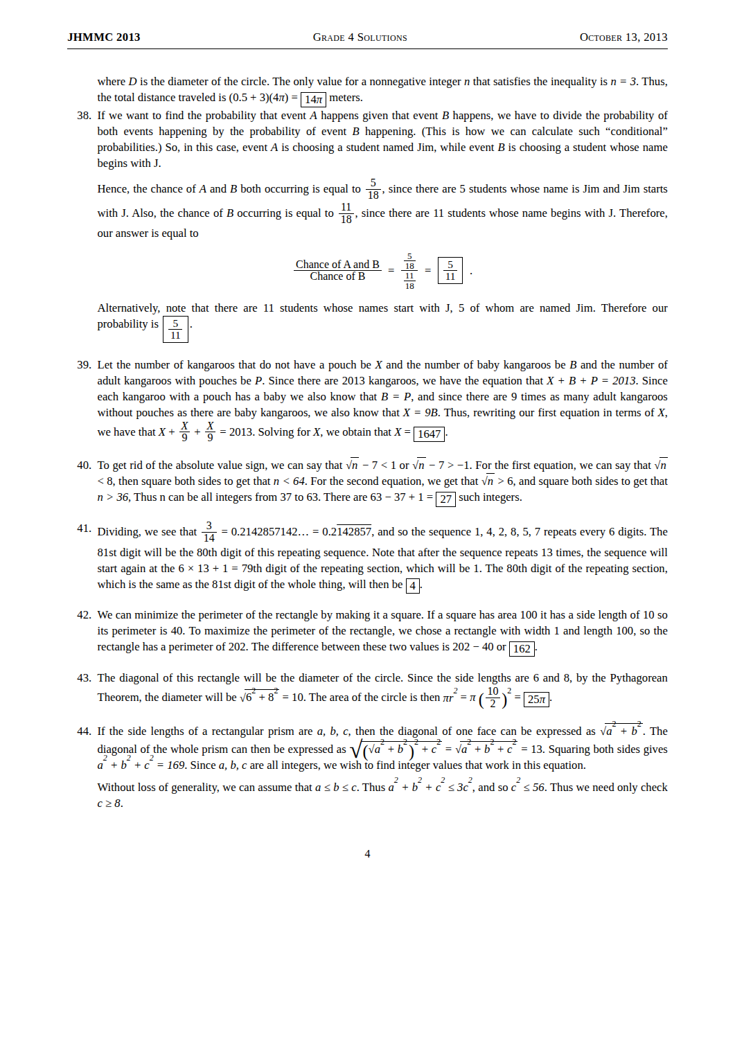JHMMC 2013
Grade 4 Solutions
October 13, 2013
where D is the diameter of the circle. The only value for a nonnegative integer n that satisfies the inequality is n = 3. Thus, the total distance traveled is (0.5 + 3)(4π) = 14π meters.
38.
If we want to find the probability that event A happens given that event B happens, we have to divide the probability of both events happening by the probability of event B happening. (This is how we can calculate such “conditional” probabilities.) So, in this case, event A is choosing a student named Jim, while event B is choosing a student whose name begins with J.
Hence, the chance of A and B both occurring is equal to 518, since there are 5 students whose name is Jim and Jim starts with J. Also, the chance of B occurring is equal to 1118, since there are 11 students whose name begins with J. Therefore, our answer is equal to
Chance of A and B Chance of B = 518 1118 = 511 .
Alternatively, note that there are 11 students whose names start with J, 5 of whom are named Jim. Therefore our probability is 511.
39.
Let the number of kangaroos that do not have a pouch be X and the number of baby kangaroos be B and the number of adult kangaroos with pouches be P. Since there are 2013 kangaroos, we have the equation that X + B + P = 2013. Since each kangaroo with a pouch has a baby we also know that B = P, and since there are 9 times as many adult kangaroos without pouches as there are baby kangaroos, we also know that X = 9B. Thus, rewriting our first equation in terms of X, we have that X + X 9 + X 9 = 2013. Solving for X, we obtain that X = 1647.
40.
To get rid of the absolute value sign, we can say that √n − 7 < 1 or √n − 7 > −1. For the first equation, we can say that √n < 8, then square both sides to get that n < 64. For the second equation, we get that √n > 6, and square both sides to get that n > 36, Thus n can be all integers from 37 to 63. There are 63 − 37 + 1 = 27 such integers.
41.
Dividing, we see that 314 = 0.2142857142… = 0.2142857, and so the sequence 1, 4, 2, 8, 5, 7 repeats every 6 digits. The 81st digit will be the 80th digit of this repeating sequence. Note that after the sequence repeats 13 times, the sequence will start again at the 6 × 13 + 1 = 79th digit of the repeating section, which will be 1. The 80th digit of the repeating section, which is the same as the 81st digit of the whole thing, will then be 4.
42.
We can minimize the perimeter of the rectangle by making it a square. If a square has area 100 it has a side length of 10 so its perimeter is 40. To maximize the perimeter of the rectangle, we chose a rectangle with width 1 and length 100, so the rectangle has a perimeter of 202. The difference between these two values is 202 − 40 or 162.
43.
The diagonal of this rectangle will be the diameter of the circle. Since the side lengths are 6 and 8, by the Pythagorean Theorem, the diameter will be √62 + 82 = 10. The area of the circle is then πr2 = π (102)2 = 25π.
44.
If the side lengths of a rectangular prism are a, b, c, then the diagonal of one face can be expressed as √a2 + b2. The diagonal of the whole prism can then be expressed as √(√a2 + b2)2 + c2 = √a2 + b2 + c2 = 13. Squaring both sides gives a2 + b2 + c2 = 169. Since a, b, c are all integers, we wish to find integer values that work in this equation.
Without loss of generality, we can assume that a ≤ b ≤ c. Thus a2 + b2 + c2 ≤ 3c2, and so c2 ≤ 56. Thus we need only check c ≥ 8.
4